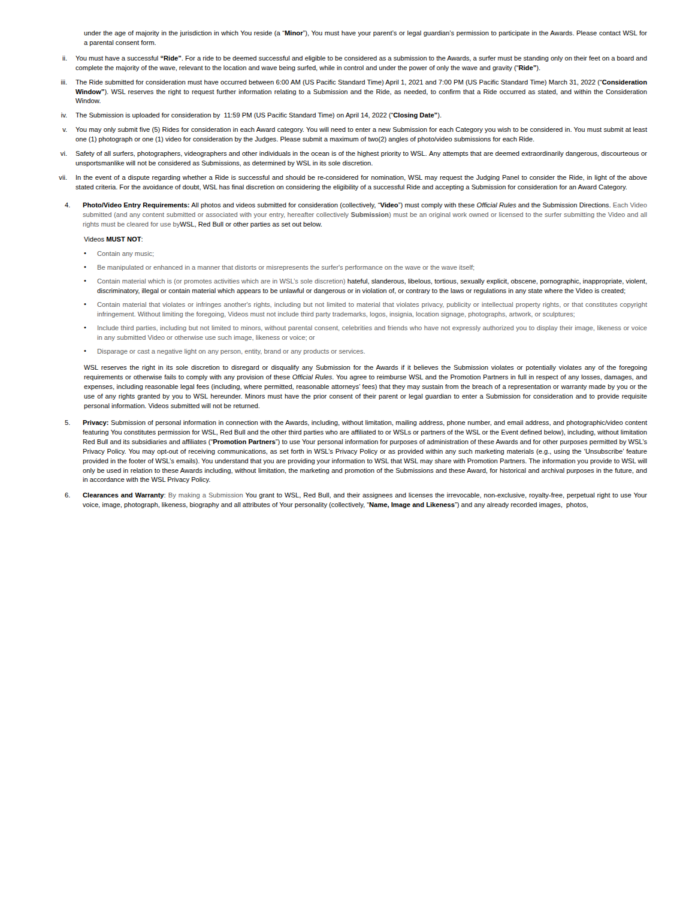under the age of majority in the jurisdiction in which You reside (a “Minor”), You must have your parent’s or legal guardian’s permission to participate in the Awards. Please contact WSL for a parental consent form.
ii. You must have a successful “Ride”. For a ride to be deemed successful and eligible to be considered as a submission to the Awards, a surfer must be standing only on their feet on a board and complete the majority of the wave, relevant to the location and wave being surfed, while in control and under the power of only the wave and gravity (“Ride”).
iii. The Ride submitted for consideration must have occurred between 6:00 AM (US Pacific Standard Time) April 1, 2021 and 7:00 PM (US Pacific Standard Time) March 31, 2022 (“Consideration Window”). WSL reserves the right to request further information relating to a Submission and the Ride, as needed, to confirm that a Ride occurred as stated, and within the Consideration Window.
iv. The Submission is uploaded for consideration by 11:59 PM (US Pacific Standard Time) on April 14, 2022 (“Closing Date”).
v. You may only submit five (5) Rides for consideration in each Award category. You will need to enter a new Submission for each Category you wish to be considered in. You must submit at least one (1) photograph or one (1) video for consideration by the Judges. Please submit a maximum of two(2) angles of photo/video submissions for each Ride.
vi. Safety of all surfers, photographers, videographers and other individuals in the ocean is of the highest priority to WSL. Any attempts that are deemed extraordinarily dangerous, discourteous or unsportsmanlike will not be considered as Submissions, as determined by WSL in its sole discretion.
vii. In the event of a dispute regarding whether a Ride is successful and should be re-considered for nomination, WSL may request the Judging Panel to consider the Ride, in light of the above stated criteria. For the avoidance of doubt, WSL has final discretion on considering the eligibility of a successful Ride and accepting a Submission for consideration for an Award Category.
4. Photo/Video Entry Requirements: All photos and videos submitted for consideration (collectively, “Video”) must comply with these Official Rules and the Submission Directions. Each Video submitted (and any content submitted or associated with your entry, hereafter collectively Submission) must be an original work owned or licensed to the surfer submitting the Video and all rights must be cleared for use by WSL, Red Bull or other parties as set out below.
Videos MUST NOT:
• Contain any music;
• Be manipulated or enhanced in a manner that distorts or misrepresents the surfer's performance on the wave or the wave itself;
• Contain material which is (or promotes activities which are in WSL’s sole discretion) hateful, slanderous, libelous, tortious, sexually explicit, obscene, pornographic, inappropriate, violent, discriminatory, illegal or contain material which appears to be unlawful or dangerous or in violation of, or contrary to the laws or regulations in any state where the Video is created;
• Contain material that violates or infringes another's rights, including but not limited to material that violates privacy, publicity or intellectual property rights, or that constitutes copyright infringement. Without limiting the foregoing, Videos must not include third party trademarks, logos, insignia, location signage, photographs, artwork, or sculptures;
• Include third parties, including but not limited to minors, without parental consent, celebrities and friends who have not expressly authorized you to display their image, likeness or voice in any submitted Video or otherwise use such image, likeness or voice; or
• Disparage or cast a negative light on any person, entity, brand or any products or services.
WSL reserves the right in its sole discretion to disregard or disqualify any Submission for the Awards if it believes the Submission violates or potentially violates any of the foregoing requirements or otherwise fails to comply with any provision of these Official Rules. You agree to reimburse WSL and the Promotion Partners in full in respect of any losses, damages, and expenses, including reasonable legal fees (including, where permitted, reasonable attorneys’ fees) that they may sustain from the breach of a representation or warranty made by you or the use of any rights granted by you to WSL hereunder. Minors must have the prior consent of their parent or legal guardian to enter a Submission for consideration and to provide requisite personal information. Videos submitted will not be returned.
5. Privacy: Submission of personal information in connection with the Awards, including, without limitation, mailing address, phone number, and email address, and photographic/video content featuring You constitutes permission for WSL, Red Bull and the other third parties who are affiliated to or WSLs or partners of the WSL or the Event defined below), including, without limitation Red Bull and its subsidiaries and affiliates (“Promotion Partners”) to use Your personal information for purposes of administration of these Awards and for other purposes permitted by WSL’s Privacy Policy. You may opt-out of receiving communications, as set forth in WSL’s Privacy Policy or as provided within any such marketing materials (e.g., using the ‘Unsubscribe’ feature provided in the footer of WSL’s emails). You understand that you are providing your information to WSL that WSL may share with Promotion Partners. The information you provide to WSL will only be used in relation to these Awards including, without limitation, the marketing and promotion of the Submissions and these Award, for historical and archival purposes in the future, and in accordance with the WSL Privacy Policy.
6. Clearances and Warranty: By making a Submission You grant to WSL, Red Bull, and their assignees and licenses the irrevocable, non-exclusive, royalty-free, perpetual right to use Your voice, image, photograph, likeness, biography and all attributes of Your personality (collectively, “Name, Image and Likeness”) and any already recorded images, photos,